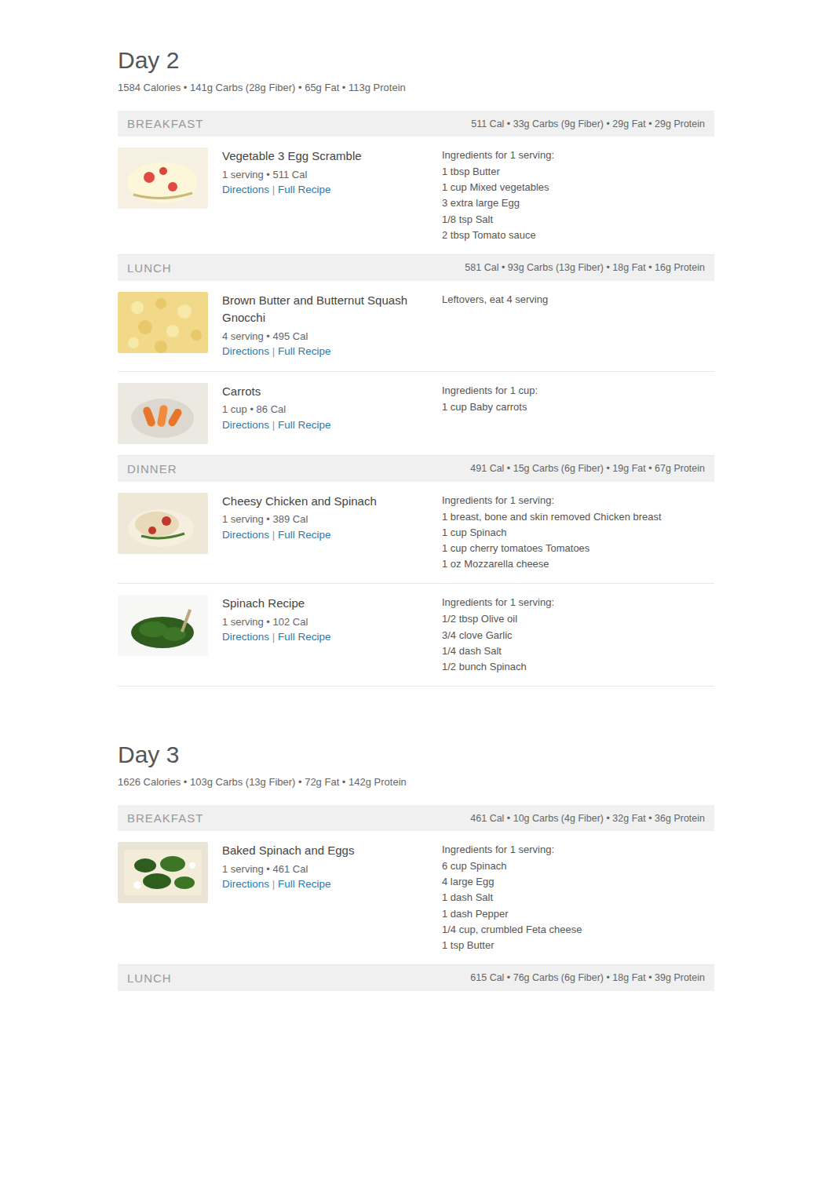Day 2
1584 Calories • 141g Carbs (28g Fiber) • 65g Fat • 113g Protein
BREAKFAST 511 Cal • 33g Carbs (9g Fiber) • 29g Fat • 29g Protein
Vegetable 3 Egg Scramble
1 serving • 511 Cal
Directions | Full Recipe
Ingredients for 1 serving:
1 tbsp Butter
1 cup Mixed vegetables
3 extra large Egg
1/8 tsp Salt
2 tbsp Tomato sauce
LUNCH 581 Cal • 93g Carbs (13g Fiber) • 18g Fat • 16g Protein
Brown Butter and Butternut Squash Gnocchi
4 serving • 495 Cal
Directions | Full Recipe
Leftovers, eat 4 serving
Carrots
1 cup • 86 Cal
Directions | Full Recipe
Ingredients for 1 cup:
1 cup Baby carrots
DINNER 491 Cal • 15g Carbs (6g Fiber) • 19g Fat • 67g Protein
Cheesy Chicken and Spinach
1 serving • 389 Cal
Directions | Full Recipe
Ingredients for 1 serving:
1 breast, bone and skin removed Chicken breast
1 cup Spinach
1 cup cherry tomatoes Tomatoes
1 oz Mozzarella cheese
Spinach Recipe
1 serving • 102 Cal
Directions | Full Recipe
Ingredients for 1 serving:
1/2 tbsp Olive oil
3/4 clove Garlic
1/4 dash Salt
1/2 bunch Spinach
Day 3
1626 Calories • 103g Carbs (13g Fiber) • 72g Fat • 142g Protein
BREAKFAST 461 Cal • 10g Carbs (4g Fiber) • 32g Fat • 36g Protein
Baked Spinach and Eggs
1 serving • 461 Cal
Directions | Full Recipe
Ingredients for 1 serving:
6 cup Spinach
4 large Egg
1 dash Salt
1 dash Pepper
1/4 cup, crumbled Feta cheese
1 tsp Butter
LUNCH 615 Cal • 76g Carbs (6g Fiber) • 18g Fat • 39g Protein